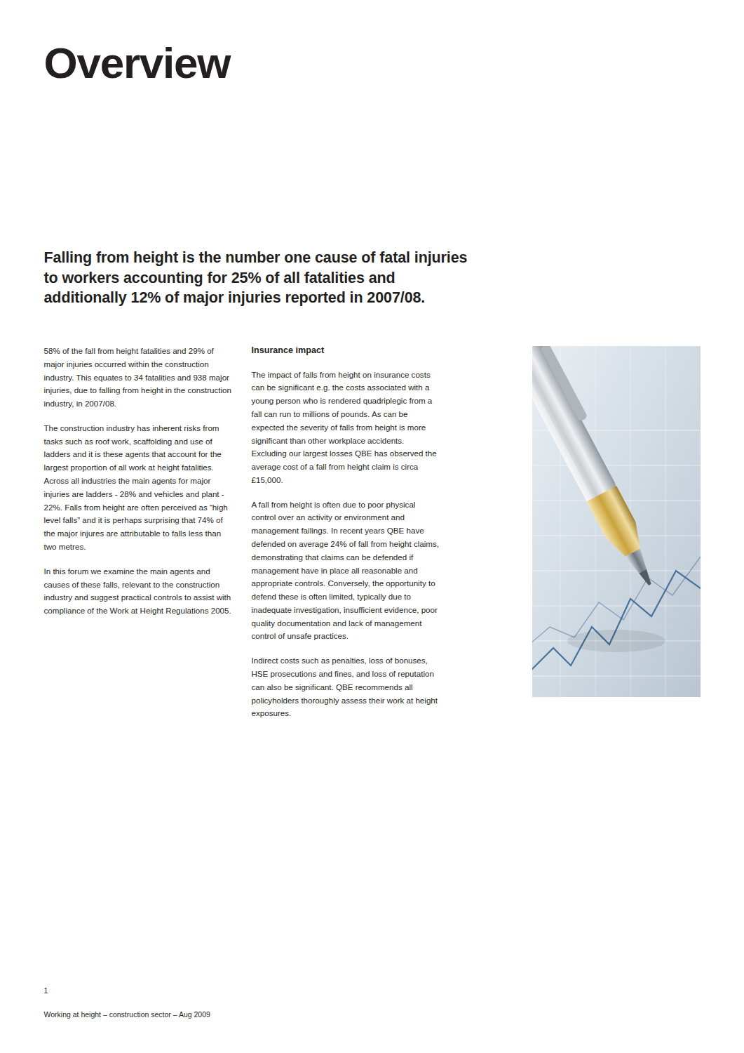Overview
Falling from height is the number one cause of fatal injuries to workers accounting for 25% of all fatalities and additionally 12% of major injuries reported in 2007/08.
58% of the fall from height fatalities and 29% of major injuries occurred within the construction industry. This equates to 34 fatalities and 938 major injuries, due to falling from height in the construction industry, in 2007/08.
The construction industry has inherent risks from tasks such as roof work, scaffolding and use of ladders and it is these agents that account for the largest proportion of all work at height fatalities. Across all industries the main agents for major injuries are ladders - 28% and vehicles and plant - 22%. Falls from height are often perceived as “high level falls” and it is perhaps surprising that 74% of the major injures are attributable to falls less than two metres.
In this forum we examine the main agents and causes of these falls, relevant to the construction industry and suggest practical controls to assist with compliance of the Work at Height Regulations 2005.
Insurance impact
The impact of falls from height on insurance costs can be significant e.g. the costs associated with a young person who is rendered quadriplegic from a fall can run to millions of pounds. As can be expected the severity of falls from height is more significant than other workplace accidents. Excluding our largest losses QBE has observed the average cost of a fall from height claim is circa £15,000.
A fall from height is often due to poor physical control over an activity or environment and management failings. In recent years QBE have defended on average 24% of fall from height claims, demonstrating that claims can be defended if management have in place all reasonable and appropriate controls. Conversely, the opportunity to defend these is often limited, typically due to inadequate investigation, insufficient evidence, poor quality documentation and lack of management control of unsafe practices.
Indirect costs such as penalties, loss of bonuses, HSE prosecutions and fines, and loss of reputation can also be significant. QBE recommends all policyholders thoroughly assess their work at height exposures.
1
Working at height – construction sector – Aug 2009